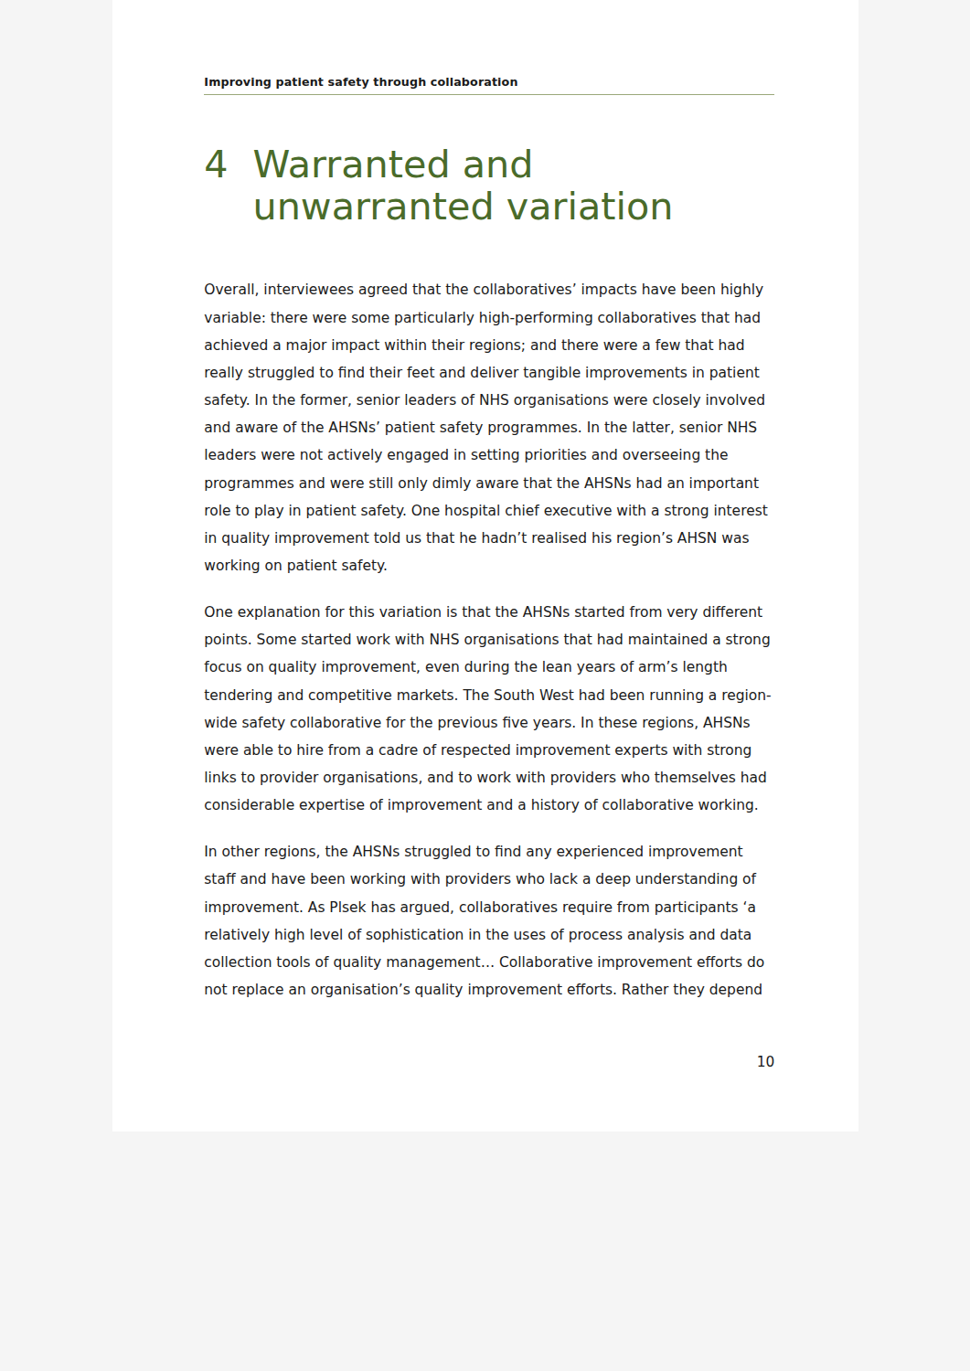Improving patient safety through collaboration
4 Warranted and unwarranted variation
Overall, interviewees agreed that the collaboratives’ impacts have been highly variable: there were some particularly high-performing collaboratives that had achieved a major impact within their regions; and there were a few that had really struggled to find their feet and deliver tangible improvements in patient safety. In the former, senior leaders of NHS organisations were closely involved and aware of the AHSNs’ patient safety programmes. In the latter, senior NHS leaders were not actively engaged in setting priorities and overseeing the programmes and were still only dimly aware that the AHSNs had an important role to play in patient safety. One hospital chief executive with a strong interest in quality improvement told us that he hadn’t realised his region’s AHSN was working on patient safety.
One explanation for this variation is that the AHSNs started from very different points. Some started work with NHS organisations that had maintained a strong focus on quality improvement, even during the lean years of arm’s length tendering and competitive markets. The South West had been running a region-wide safety collaborative for the previous five years. In these regions, AHSNs were able to hire from a cadre of respected improvement experts with strong links to provider organisations, and to work with providers who themselves had considerable expertise of improvement and a history of collaborative working.
In other regions, the AHSNs struggled to find any experienced improvement staff and have been working with providers who lack a deep understanding of improvement. As Plsek has argued, collaboratives require from participants ‘a relatively high level of sophistication in the uses of process analysis and data collection tools of quality management… Collaborative improvement efforts do not replace an organisation’s quality improvement efforts. Rather they depend
10